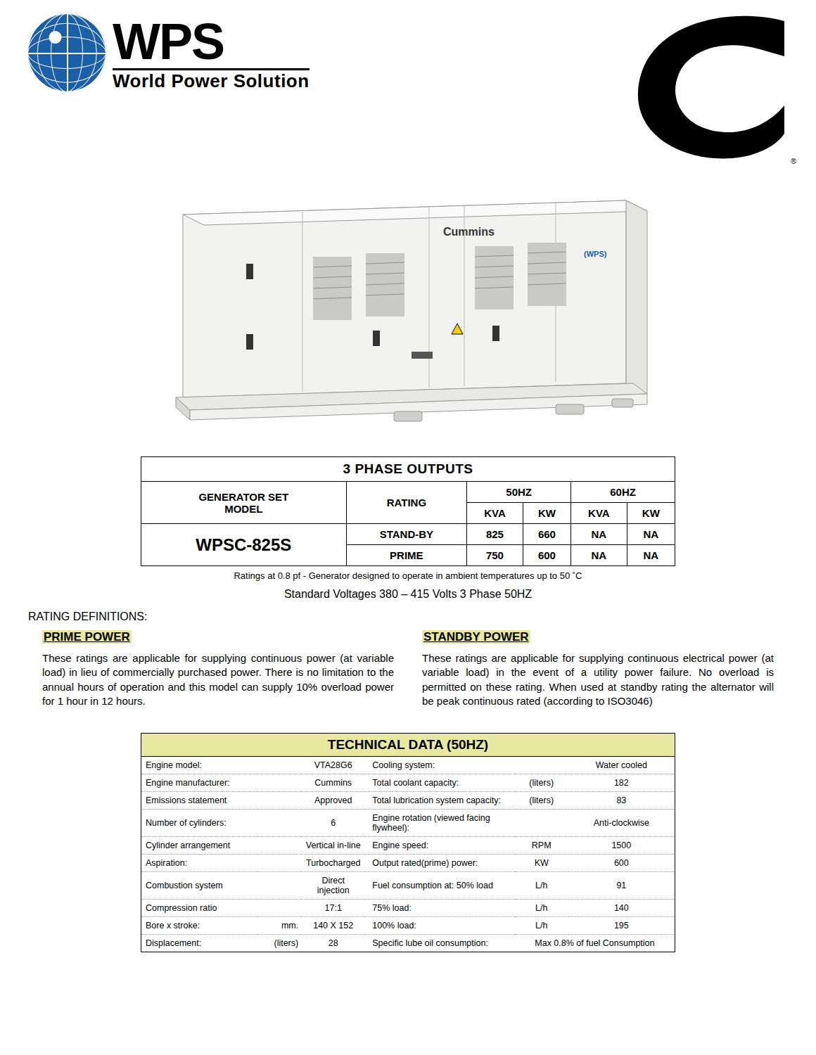WPS
World Power Solution
ummins ®
Cummins (WPS)
| 3 PHASE OUTPUTS |
| GENERATOR SET MODEL | RATING | 50HZ | 60HZ |
| KVA | KW | KVA | KW |
| WPSC-825S | STAND-BY | 825 | 660 | NA | NA |
| PRIME | 750 | 600 | NA | NA |
Ratings at 0.8 pf - Generator designed to operate in ambient temperatures up to 50 ˚C
Standard Voltages 380 – 415 Volts 3 Phase 50HZ
RATING DEFINITIONS:
PRIME POWER
These ratings are applicable for supplying continuous power (at variable load) in lieu of commercially purchased power. There is no limitation to the annual hours of operation and this model can supply 10% overload power for 1 hour in 12 hours.
STANDBY POWER
These ratings are applicable for supplying continuous electrical power (at variable load) in the event of a utility power failure. No overload is permitted on these rating. When used at standby rating the alternator will be peak continuous rated (according to ISO3046)
TECHNICAL DATA (50HZ)
| Engine model: | | VTA28G6 | Cooling system: | | Water cooled |
| Engine manufacturer: | | Cummins | Total coolant capacity: | (liters) | 182 |
| Emissions statement | | Approved | Total lubrication system capacity: | (liters) | 83 |
| Number of cylinders: | | 6 | Engine rotation (viewed facing flywheel): | | Anti-clockwise |
| Cylinder arrangement | | Vertical in-line | Engine speed: | RPM | 1500 |
| Aspiration: | | Turbocharged | Output rated(prime) power: | KW | 600 |
| Combustion system | | Direct injection | Fuel consumption at: 50% load | L/h | 91 |
| Compression ratio | | 17:1 | 75% load: | L/h | 140 |
| Bore x stroke: | mm. | 140 X 152 | 100% load: | L/h | 195 |
| Displacement: | (liters) | 28 | Specific lube oil consumption: | Max 0.8% of fuel Consumption |